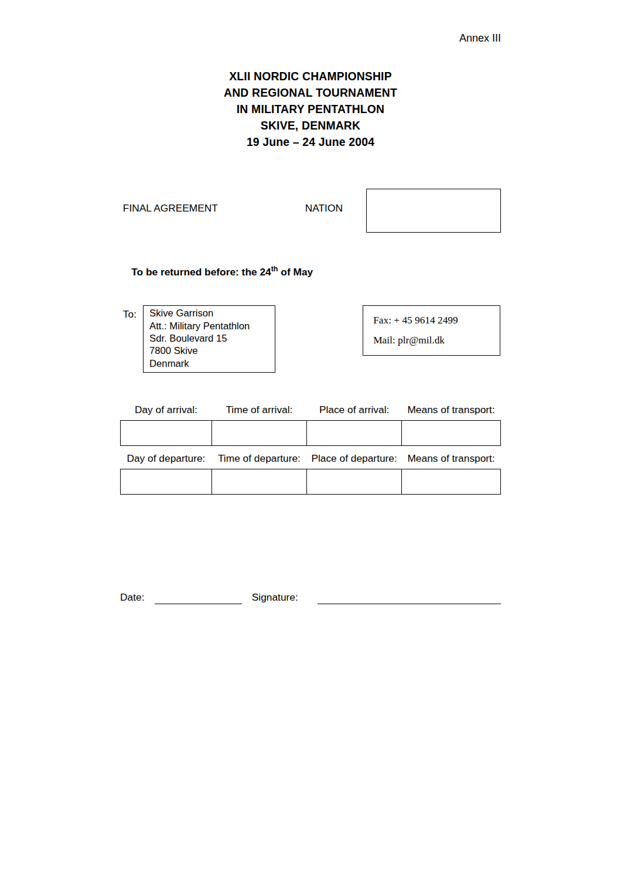Annex III
XLII NORDIC CHAMPIONSHIP
AND REGIONAL TOURNAMENT
IN MILITARY PENTATHLON
SKIVE, DENMARK
19 June – 24 June 2004
FINAL AGREEMENT
NATION
To be returned before: the 24th of May
To:
Skive Garrison
Att.: Military Pentathlon
Sdr. Boulevard 15
7800 Skive
Denmark
Fax: + 45 9614 2499
Mail: plr@mil.dk
| Day of arrival: | Time of arrival: | Place of arrival: | Means of transport: |
| --- | --- | --- | --- |
| Day of departure: | Time of departure: | Place of departure: | Means of transport: |
Date: Signature: